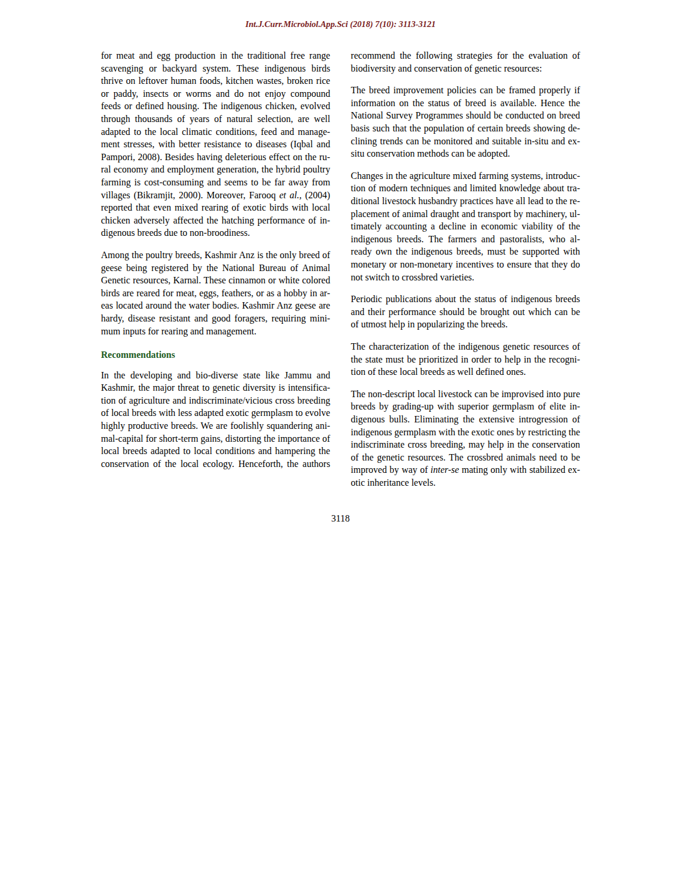Int.J.Curr.Microbiol.App.Sci (2018) 7(10): 3113-3121
for meat and egg production in the traditional free range scavenging or backyard system. These indigenous birds thrive on leftover human foods, kitchen wastes, broken rice or paddy, insects or worms and do not enjoy compound feeds or defined housing. The indigenous chicken, evolved through thousands of years of natural selection, are well adapted to the local climatic conditions, feed and management stresses, with better resistance to diseases (Iqbal and Pampori, 2008). Besides having deleterious effect on the rural economy and employment generation, the hybrid poultry farming is cost-consuming and seems to be far away from villages (Bikramjit, 2000). Moreover, Farooq et al., (2004) reported that even mixed rearing of exotic birds with local chicken adversely affected the hatching performance of indigenous breeds due to non-broodiness.
Among the poultry breeds, Kashmir Anz is the only breed of geese being registered by the National Bureau of Animal Genetic resources, Karnal. These cinnamon or white colored birds are reared for meat, eggs, feathers, or as a hobby in areas located around the water bodies. Kashmir Anz geese are hardy, disease resistant and good foragers, requiring minimum inputs for rearing and management.
Recommendations
In the developing and bio-diverse state like Jammu and Kashmir, the major threat to genetic diversity is intensification of agriculture and indiscriminate/vicious cross breeding of local breeds with less adapted exotic germplasm to evolve highly productive breeds. We are foolishly squandering animal-capital for short-term gains, distorting the importance of local breeds adapted to local conditions and hampering the conservation of the local ecology. Henceforth, the authors recommend the following strategies for the evaluation of biodiversity and conservation of genetic resources:
The breed improvement policies can be framed properly if information on the status of breed is available. Hence the National Survey Programmes should be conducted on breed basis such that the population of certain breeds showing declining trends can be monitored and suitable in-situ and ex-situ conservation methods can be adopted.
Changes in the agriculture mixed farming systems, introduction of modern techniques and limited knowledge about traditional livestock husbandry practices have all lead to the replacement of animal draught and transport by machinery, ultimately accounting a decline in economic viability of the indigenous breeds. The farmers and pastoralists, who already own the indigenous breeds, must be supported with monetary or non-monetary incentives to ensure that they do not switch to crossbred varieties.
Periodic publications about the status of indigenous breeds and their performance should be brought out which can be of utmost help in popularizing the breeds.
The characterization of the indigenous genetic resources of the state must be prioritized in order to help in the recognition of these local breeds as well defined ones.
The non-descript local livestock can be improvised into pure breeds by grading-up with superior germplasm of elite indigenous bulls. Eliminating the extensive introgression of indigenous germplasm with the exotic ones by restricting the indiscriminate cross breeding, may help in the conservation of the genetic resources. The crossbred animals need to be improved by way of inter-se mating only with stabilized exotic inheritance levels.
3118